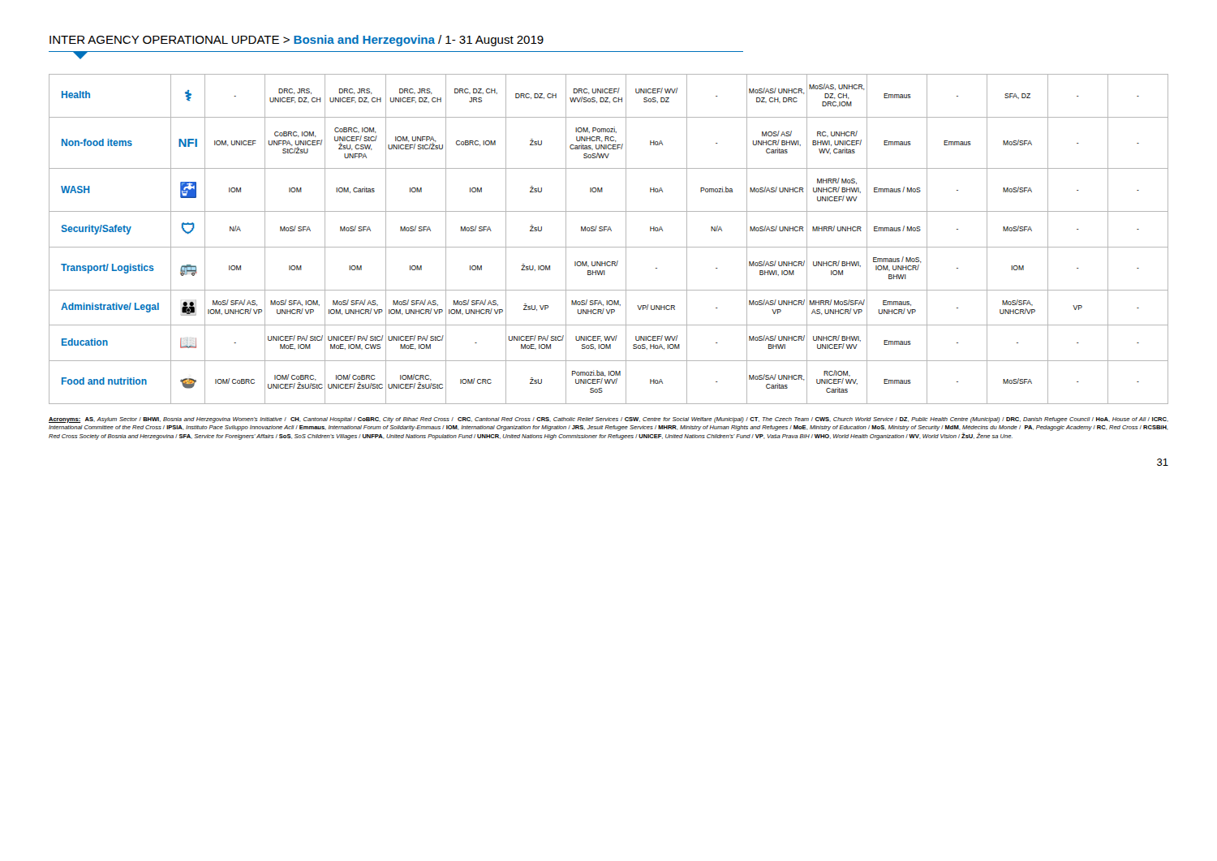INTER AGENCY OPERATIONAL UPDATE > Bosnia and Herzegovina / 1- 31 August 2019
| Health | ⚕ | - | DRC, JRS, UNICEF, DZ, CH | DRC, JRS, UNICEF, DZ, CH | DRC, JRS, UNICEF, DZ, CH | DRC, DZ, CH, JRS | DRC, DZ, CH | DRC, UNICEF/ WV/SoS, DZ, CH | UNICEF/ WV/ SoS, DZ | - | MoS/AS/ UNHCR, DZ, CH, DRC | MoS/AS, UNHCR, DZ, CH, DRC,IOM | Emmaus | - | SFA, DZ | - | - |
| Non-food items | NFI | IOM, UNICEF | CoBRC, IOM, UNFPA, UNICEF/ StC/ŽsU | CoBRC, IOM, UNICEF/ StC/ŽsU, CSW, UNFPA | IOM, UNFPA, UNICEF/ StC/ŽsU | CoBRC, IOM | ŽsU | IOM, Pomozi, UNHCR, RC, Caritas, UNICEF/ SoS/WV | HoA | - | MOS/ AS/ UNHCR/ BHWI, Caritas | RC, UNHCR/ BHWI, UNICEF/ WV, Caritas | Emmaus | Emmaus | MoS/SFA | - | - |
| WASH | 🚰 | IOM | IOM | IOM, Caritas | IOM | IOM | ŽsU | IOM | HoA | Pomozi.ba | MoS/AS/ UNHCR | MHRR/ MoS, UNHCR/ BHWI, UNICEF/ WV | Emmaus / MoS | - | MoS/SFA | - | - |
| Security/Safety | 🛡 | N/A | MoS/ SFA | MoS/ SFA | MoS/ SFA | MoS/ SFA | ŽsU | MoS/ SFA | HoA | N/A | MoS/AS/ UNHCR | MHRR/ UNHCR | Emmaus / MoS | - | MoS/SFA | - | - |
| Transport/ Logistics | 🚌 | IOM | IOM | IOM | IOM | IOM | ŽsU, IOM | IOM, UNHCR/ BHWI | - | - | MoS/AS/ UNHCR/ BHWI, IOM | UNHCR/ BHWI, IOM | Emmaus / MoS, IOM, UNHCR/ BHWI | - | IOM | - | - |
| Administrative/ Legal | 👪 | MoS/ SFA/ AS, IOM, UNHCR/ VP | MoS/ SFA, IOM, UNHCR/ VP | MoS/ SFA/ AS, IOM, UNHCR/ VP | MoS/ SFA/ AS, IOM, UNHCR/ VP | MoS/ SFA/ AS, IOM, UNHCR/ VP | ŽsU, VP | MoS/ SFA, IOM, UNHCR/ VP | VP/ UNHCR | - | MoS/AS/ UNHCR/ VP | MHRR/ MoS/SFA/ AS, UNHCR/ VP | Emmaus, UNHCR/ VP | - | MoS/SFA, UNHCR/VP | VP | - |
| Education | 📖 | - | UNICEF/ PA/ StC/ MoE, IOM | UNICEF/ PA/ StC/ MoE, IOM, CWS | UNICEF/ PA/ StC/ MoE, IOM | - | UNICEF/ PA/ StC/ MoE, IOM | UNICEF, WV/ SoS, IOM | UNICEF/ WV/ SoS, HoA, IOM | - | MoS/AS/ UNHCR/ BHWI | UNHCR/ BHWI, UNICEF/ WV | Emmaus | - | - | - | - |
| Food and nutrition | 🍲 | IOM/ CoBRC | IOM/ CoBRC, UNICEF/ ŽsU/StC | IOM/ CoBRC UNICEF/ ŽsU/StC | IOM/CRC, UNICEF/ ŽsU/StC | IOM/ CRC | ŽsU | Pomozi.ba, IOM UNICEF/ WV/ SoS | HoA | - | MoS/SA/ UNHCR, Caritas | RC/IOM, UNICEF/ WV, Caritas | Emmaus | - | MoS/SFA | - | - |
Acronyms: AS, Asylum Sector / BHWI, Bosnia and Herzegovina Women's Initiative / CH, Cantonal Hospital / CoBRC, City of Bihać Red Cross / CRC, Cantonal Red Cross / CRS, Catholic Relief Services / CSW, Centre for Social Welfare (Municipal) / CT, The Czech Team / CWS, Church World Service / DZ, Public Health Centre (Municipal) / DRC, Danish Refugee Council / HoA, House of All / ICRC, International Committee of the Red Cross / IPSIA, Instituto Pace Sviluppo Innovazione Acli / Emmaus, International Forum of Solidarity-Emmaus / IOM, International Organization for Migration / JRS, Jesuit Refugee Services / MHRR, Ministry of Human Rights and Refugees / MoE, Ministry of Education / MoS, Ministry of Security / MdM, Médecins du Monde / PA, Pedagogic Academy / RC, Red Cross / RCSBiH, Red Cross Society of Bosnia and Herzegovina / SFA, Service for Foreigners' Affairs / SoS, SoS Children's Villages / UNFPA, United Nations Population Fund / UNHCR, United Nations High Commissioner for Refugees / UNICEF, United Nations Children's' Fund / VP, Vaša Prava BiH / WHO, World Health Organization / WV, World Vision / ŽsU, Žene sa Une.
31